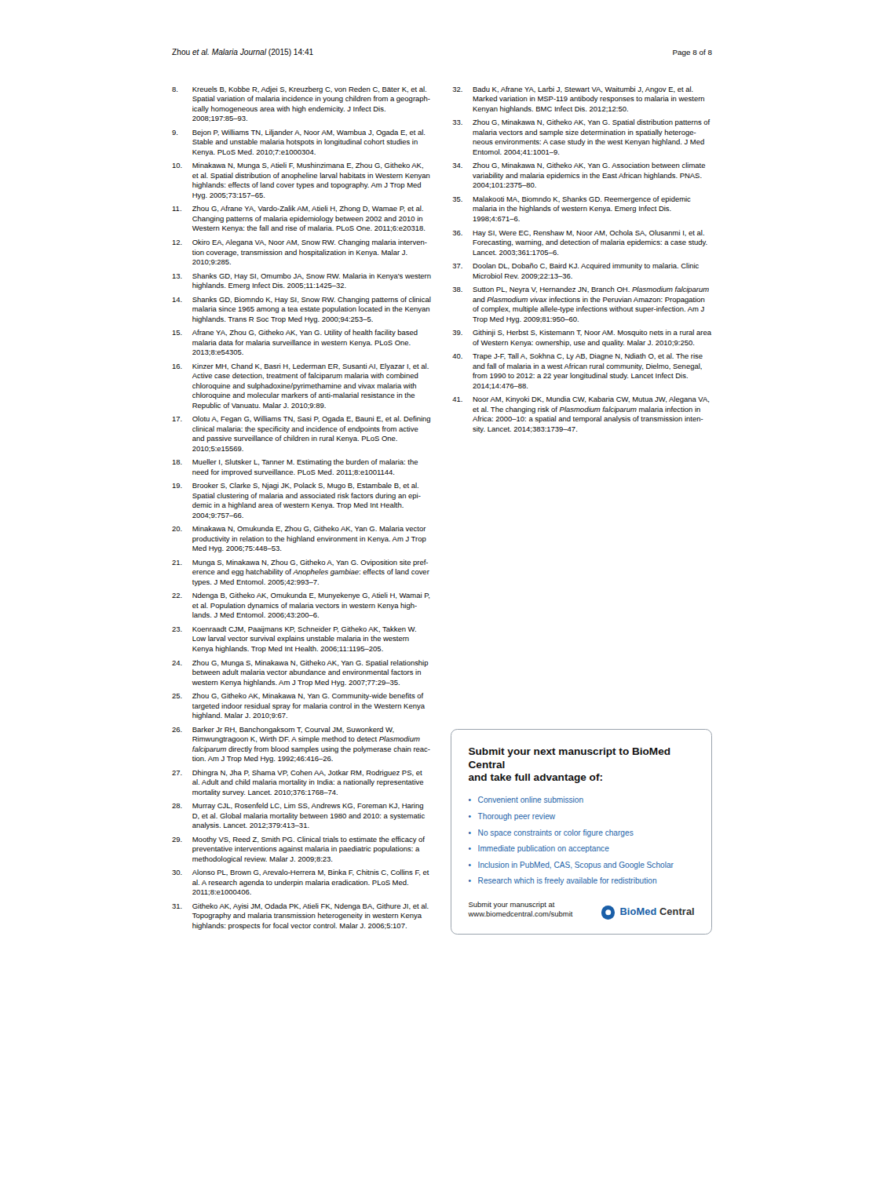Zhou et al. Malaria Journal (2015) 14:41
Page 8 of 8
8. Kreuels B, Kobbe R, Adjei S, Kreuzberg C, von Reden C, Bäter K, et al. Spatial variation of malaria incidence in young children from a geographically homogeneous area with high endemicity. J Infect Dis. 2008;197:85–93.
9. Bejon P, Williams TN, Liljander A, Noor AM, Wambua J, Ogada E, et al. Stable and unstable malaria hotspots in longitudinal cohort studies in Kenya. PLoS Med. 2010;7:e1000304.
10. Minakawa N, Munga S, Atieli F, Mushinzimana E, Zhou G, Githeko AK, et al. Spatial distribution of anopheline larval habitats in Western Kenyan highlands: effects of land cover types and topography. Am J Trop Med Hyg. 2005;73:157–65.
11. Zhou G, Afrane YA, Vardo-Zalik AM, Atieli H, Zhong D, Wamae P, et al. Changing patterns of malaria epidemiology between 2002 and 2010 in Western Kenya: the fall and rise of malaria. PLoS One. 2011;6:e20318.
12. Okiro EA, Alegana VA, Noor AM, Snow RW. Changing malaria intervention coverage, transmission and hospitalization in Kenya. Malar J. 2010;9:285.
13. Shanks GD, Hay SI, Omumbo JA, Snow RW. Malaria in Kenya's western highlands. Emerg Infect Dis. 2005;11:1425–32.
14. Shanks GD, Biomndo K, Hay SI, Snow RW. Changing patterns of clinical malaria since 1965 among a tea estate population located in the Kenyan highlands. Trans R Soc Trop Med Hyg. 2000;94:253–5.
15. Afrane YA, Zhou G, Githeko AK, Yan G. Utility of health facility based malaria data for malaria surveillance in western Kenya. PLoS One. 2013;8:e54305.
16. Kinzer MH, Chand K, Basri H, Lederman ER, Susanti AI, Elyazar I, et al. Active case detection, treatment of falciparum malaria with combined chloroquine and sulphadoxine/pyrimethamine and vivax malaria with chloroquine and molecular markers of anti-malarial resistance in the Republic of Vanuatu. Malar J. 2010;9:89.
17. Olotu A, Fegan G, Williams TN, Sasi P, Ogada E, Bauni E, et al. Defining clinical malaria: the specificity and incidence of endpoints from active and passive surveillance of children in rural Kenya. PLoS One. 2010;5:e15569.
18. Mueller I, Slutsker L, Tanner M. Estimating the burden of malaria: the need for improved surveillance. PLoS Med. 2011;8:e1001144.
19. Brooker S, Clarke S, Njagi JK, Polack S, Mugo B, Estambale B, et al. Spatial clustering of malaria and associated risk factors during an epidemic in a highland area of western Kenya. Trop Med Int Health. 2004;9:757–66.
20. Minakawa N, Omukunda E, Zhou G, Githeko AK, Yan G. Malaria vector productivity in relation to the highland environment in Kenya. Am J Trop Med Hyg. 2006;75:448–53.
21. Munga S, Minakawa N, Zhou G, Githeko A, Yan G. Oviposition site preference and egg hatchability of Anopheles gambiae: effects of land cover types. J Med Entomol. 2005;42:993–7.
22. Ndenga B, Githeko AK, Omukunda E, Munyekenye G, Atieli H, Wamai P, et al. Population dynamics of malaria vectors in western Kenya highlands. J Med Entomol. 2006;43:200–6.
23. Koenraadt CJM, Paaijmans KP, Schneider P, Githeko AK, Takken W. Low larval vector survival explains unstable malaria in the western Kenya highlands. Trop Med Int Health. 2006;11:1195–205.
24. Zhou G, Munga S, Minakawa N, Githeko AK, Yan G. Spatial relationship between adult malaria vector abundance and environmental factors in western Kenya highlands. Am J Trop Med Hyg. 2007;77:29–35.
25. Zhou G, Githeko AK, Minakawa N, Yan G. Community-wide benefits of targeted indoor residual spray for malaria control in the Western Kenya highland. Malar J. 2010;9:67.
26. Barker Jr RH, Banchongaksorn T, Courval JM, Suwonkerd W, Rimwungtragoon K, Wirth DF. A simple method to detect Plasmodium falciparum directly from blood samples using the polymerase chain reaction. Am J Trop Med Hyg. 1992;46:416–26.
27. Dhingra N, Jha P, Shama VP, Cohen AA, Jotkar RM, Rodriguez PS, et al. Adult and child malaria mortality in India: a nationally representative mortality survey. Lancet. 2010;376:1768–74.
28. Murray CJL, Rosenfeld LC, Lim SS, Andrews KG, Foreman KJ, Haring D, et al. Global malaria mortality between 1980 and 2010: a systematic analysis. Lancet. 2012;379:413–31.
29. Moothy VS, Reed Z, Smith PG. Clinical trials to estimate the efficacy of preventative interventions against malaria in paediatric populations: a methodological review. Malar J. 2009;8:23.
30. Alonso PL, Brown G, Arevalo-Herrera M, Binka F, Chitnis C, Collins F, et al. A research agenda to underpin malaria eradication. PLoS Med. 2011;8:e1000406.
31. Githeko AK, Ayisi JM, Odada PK, Atieli FK, Ndenga BA, Githure JI, et al. Topography and malaria transmission heterogeneity in western Kenya highlands: prospects for focal vector control. Malar J. 2006;5:107.
32. Badu K, Afrane YA, Larbi J, Stewart VA, Waitumbi J, Angov E, et al. Marked variation in MSP-119 antibody responses to malaria in western Kenyan highlands. BMC Infect Dis. 2012;12:50.
33. Zhou G, Minakawa N, Githeko AK, Yan G. Spatial distribution patterns of malaria vectors and sample size determination in spatially heterogeneous environments: A case study in the west Kenyan highland. J Med Entomol. 2004;41:1001–9.
34. Zhou G, Minakawa N, Githeko AK, Yan G. Association between climate variability and malaria epidemics in the East African highlands. PNAS. 2004;101:2375–80.
35. Malakooti MA, Biomndo K, Shanks GD. Reemergence of epidemic malaria in the highlands of western Kenya. Emerg Infect Dis. 1998;4:671–6.
36. Hay SI, Were EC, Renshaw M, Noor AM, Ochola SA, Olusanmi I, et al. Forecasting, warning, and detection of malaria epidemics: a case study. Lancet. 2003;361:1705–6.
37. Doolan DL, Dobaño C, Baird KJ. Acquired immunity to malaria. Clinic Microbiol Rev. 2009;22:13–36.
38. Sutton PL, Neyra V, Hernandez JN, Branch OH. Plasmodium falciparum and Plasmodium vivax infections in the Peruvian Amazon: Propagation of complex, multiple allele-type infections without super-infection. Am J Trop Med Hyg. 2009;81:950–60.
39. Githinji S, Herbst S, Kistemann T, Noor AM. Mosquito nets in a rural area of Western Kenya: ownership, use and quality. Malar J. 2010;9:250.
40. Trape J-F, Tall A, Sokhna C, Ly AB, Diagne N, Ndiath O, et al. The rise and fall of malaria in a west African rural community, Dielmo, Senegal, from 1990 to 2012: a 22 year longitudinal study. Lancet Infect Dis. 2014;14:476–88.
41. Noor AM, Kinyoki DK, Mundia CW, Kabaria CW, Mutua JW, Alegana VA, et al. The changing risk of Plasmodium falciparum malaria infection in Africa: 2000–10: a spatial and temporal analysis of transmission intensity. Lancet. 2014;383:1739–47.
Submit your next manuscript to BioMed Central
and take full advantage of:
Convenient online submission
Thorough peer review
No space constraints or color figure charges
Immediate publication on acceptance
Inclusion in PubMed, CAS, Scopus and Google Scholar
Research which is freely available for redistribution
Submit your manuscript at
www.biomedcentral.com/submit
BioMed Central